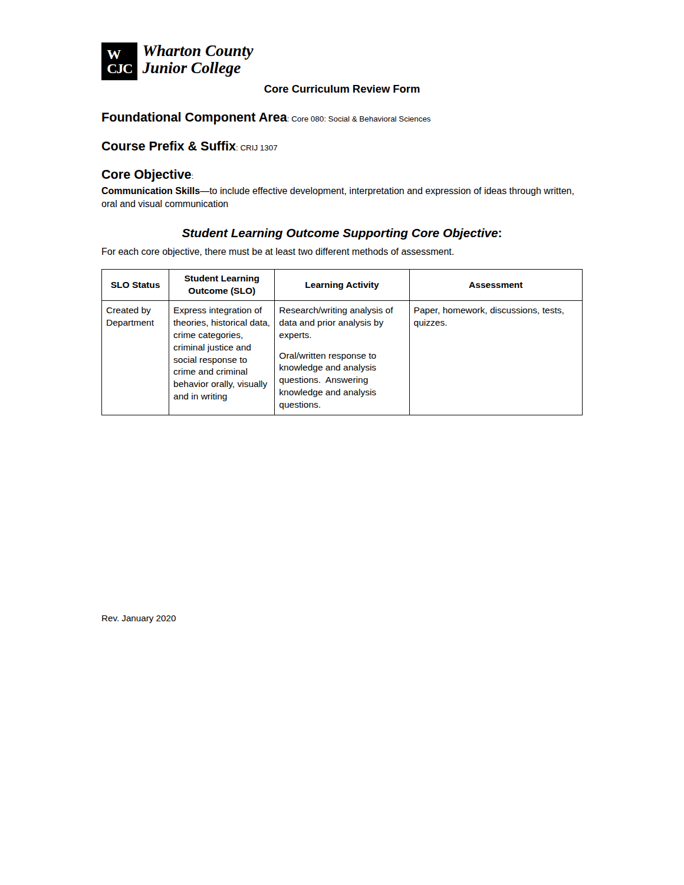W
CJC Wharton County
Junior College
Core Curriculum Review Form
Foundational Component Area: Core 080: Social & Behavioral Sciences
Course Prefix & Suffix: CRIJ 1307
Core Objective:
Communication Skills—to include effective development, interpretation and expression of ideas through written, oral and visual communication
Student Learning Outcome Supporting Core Objective:
For each core objective, there must be at least two different methods of assessment.
| SLO Status | Student Learning Outcome (SLO) | Learning Activity | Assessment |
| --- | --- | --- | --- |
| Created by Department | Express integration of theories, historical data, crime categories, criminal justice and social response to crime and criminal behavior orally, visually and in writing | Research/writing analysis of data and prior analysis by experts. Oral/written response to knowledge and analysis questions. Answering knowledge and analysis questions. | Paper, homework, discussions, tests, quizzes. |
Rev. January 2020